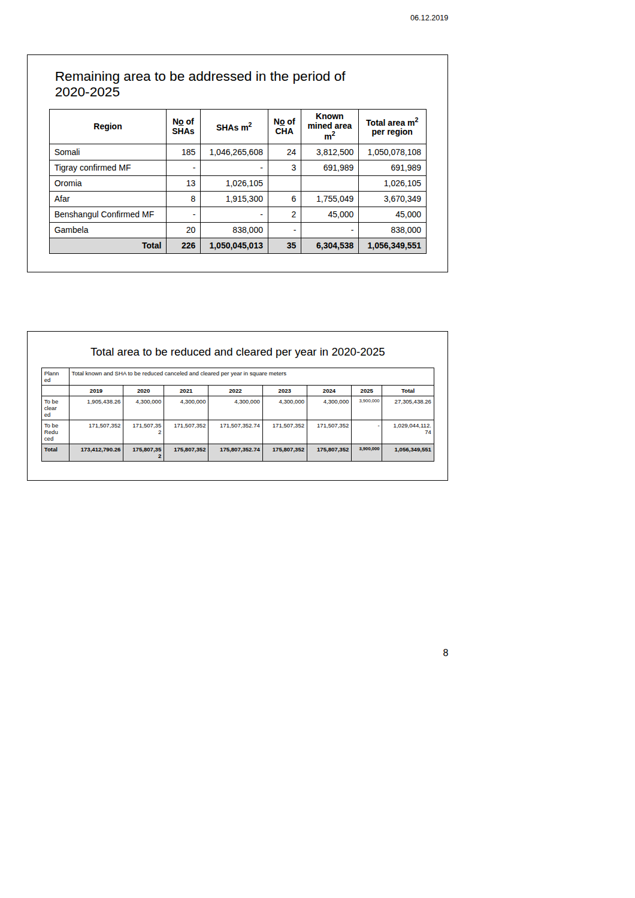06.12.2019
Remaining area to be addressed in the period of
2020-2025
| Region | N o of SHAs | SHAs m 2 | N o of CHA | Known mined area m 2 | Total area m 2 per region |
| --- | --- | --- | --- | --- | --- |
| Somali | 185 | 1,046,265,608 | 24 | 3,812,500 | 1,050,078,108 |
| Tigray confirmed MF | - | - | 3 | 691,989 | 691,989 |
| Oromia | 13 | 1,026,105 | | | 1,026,105 |
| Afar | 8 | 1,915,300 | 6 | 1,755,049 | 3,670,349 |
| Benshangul Confirmed MF | - | - | 2 | 45,000 | 45,000 |
| Gambela | 20 | 838,000 | - | - | 838,000 |
| Total | 226 | 1,050,045,013 | 35 | 6,304,538 | 1,056,349,551 |
Total area to be reduced and cleared per year in 2020-2025
| Plann ed | Total known and SHA to be reduced canceled and cleared per year in square meters |
| | 2019 | 2020 | 2021 | 2022 | 2023 | 2024 | 2025 | Total |
| To be clear ed | 1,905,438.26 | 4,300,000 | 4,300,000 | 4,300,000 | 4,300,000 | 4,300,000 | 3,900,000 | 27,305,438.26 |
| To be Redu ced | 171,507,352 | 171,507,35 2 | 171,507,352 | 171,507,352.74 | 171,507,352 | 171,507,352 | - | 1,029,044,112. 74 |
| Total | 173,412,790.26 | 175,807,35 2 | 175,807,352 | 175,807,352.74 | 175,807,352 | 175,807,352 | 3,900,000 | 1,056,349,551 |
8